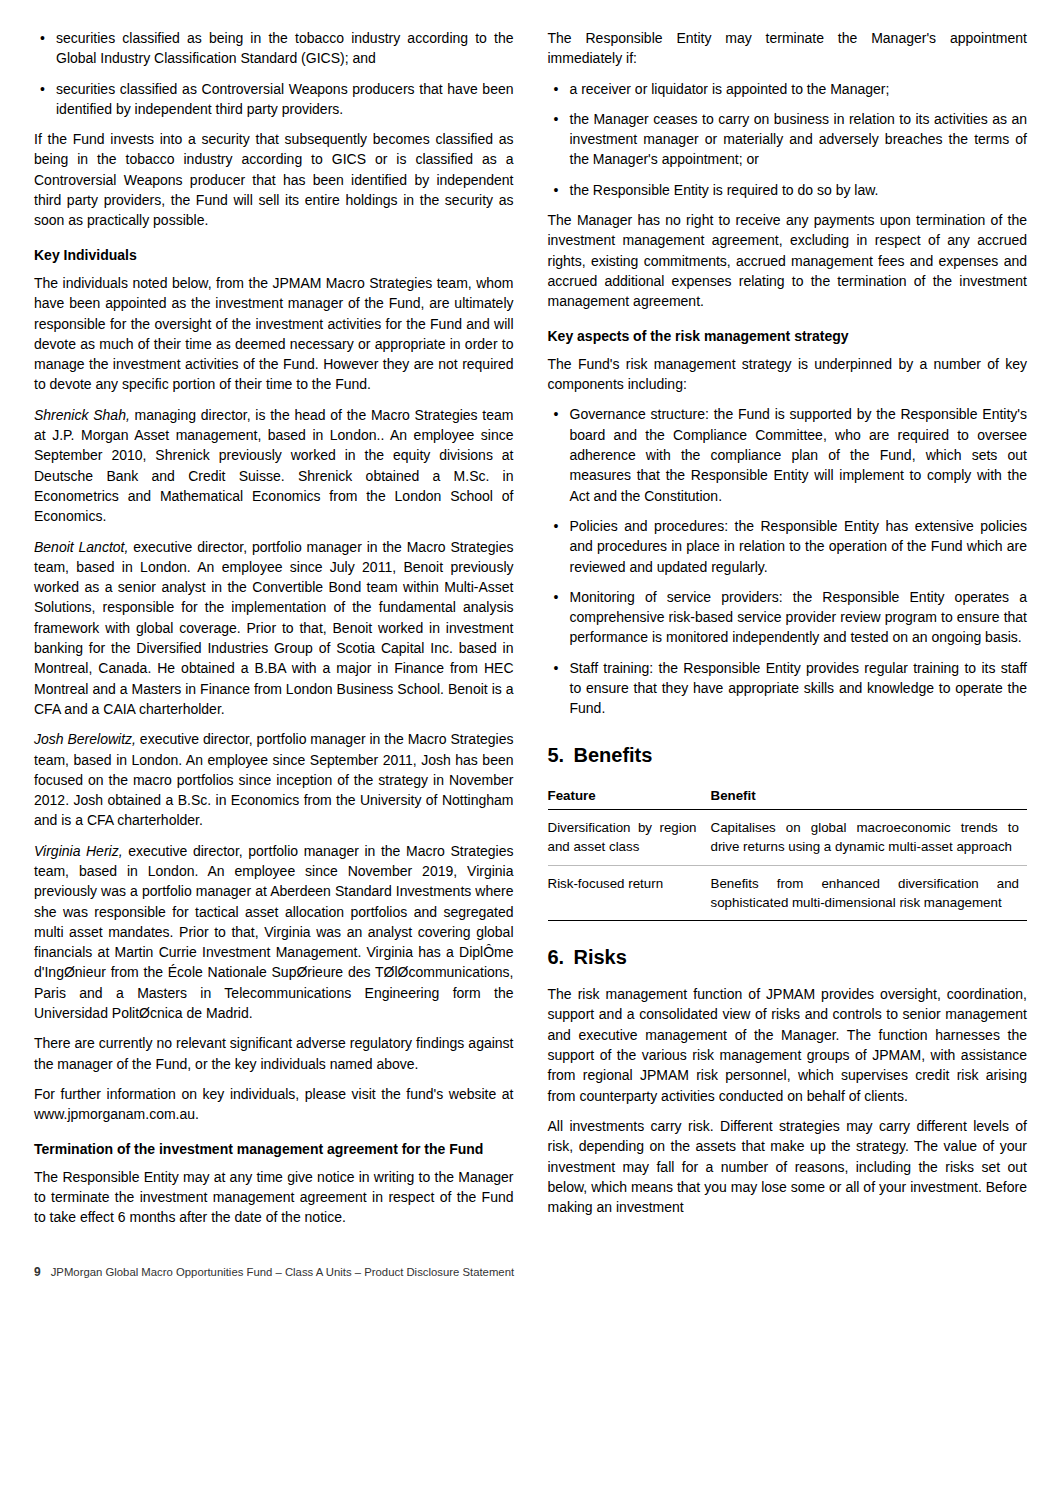securities classified as being in the tobacco industry according to the Global Industry Classification Standard (GICS); and
securities classified as Controversial Weapons producers that have been identified by independent third party providers.
If the Fund invests into a security that subsequently becomes classified as being in the tobacco industry according to GICS or is classified as a Controversial Weapons producer that has been identified by independent third party providers, the Fund will sell its entire holdings in the security as soon as practically possible.
Key Individuals
The individuals noted below, from the JPMAM Macro Strategies team, whom have been appointed as the investment manager of the Fund, are ultimately responsible for the oversight of the investment activities for the Fund and will devote as much of their time as deemed necessary or appropriate in order to manage the investment activities of the Fund. However they are not required to devote any specific portion of their time to the Fund.
Shrenick Shah, managing director, is the head of the Macro Strategies team at J.P. Morgan Asset management, based in London.. An employee since September 2010, Shrenick previously worked in the equity divisions at Deutsche Bank and Credit Suisse. Shrenick obtained a M.Sc. in Econometrics and Mathematical Economics from the London School of Economics.
Benoit Lanctot, executive director, portfolio manager in the Macro Strategies team, based in London. An employee since July 2011, Benoit previously worked as a senior analyst in the Convertible Bond team within Multi-Asset Solutions, responsible for the implementation of the fundamental analysis framework with global coverage. Prior to that, Benoit worked in investment banking for the Diversified Industries Group of Scotia Capital Inc. based in Montreal, Canada. He obtained a B.BA with a major in Finance from HEC Montreal and a Masters in Finance from London Business School. Benoit is a CFA and a CAIA charterholder.
Josh Berelowitz, executive director, portfolio manager in the Macro Strategies team, based in London. An employee since September 2011, Josh has been focused on the macro portfolios since inception of the strategy in November 2012. Josh obtained a B.Sc. in Economics from the University of Nottingham and is a CFA charterholder.
Virginia Heriz, executive director, portfolio manager in the Macro Strategies team, based in London. An employee since November 2019, Virginia previously was a portfolio manager at Aberdeen Standard Investments where she was responsible for tactical asset allocation portfolios and segregated multi asset mandates. Prior to that, Virginia was an analyst covering global financials at Martin Currie Investment Management. Virginia has a DiplÔme d'IngØnieur from the École Nationale SupØrieure des TØlØcommunications, Paris and a Masters in Telecommunications Engineering form the Universidad PolitØcnica de Madrid.
There are currently no relevant significant adverse regulatory findings against the manager of the Fund, or the key individuals named above.
For further information on key individuals, please visit the fund's website at www.jpmorganam.com.au.
Termination of the investment management agreement for the Fund
The Responsible Entity may at any time give notice in writing to the Manager to terminate the investment management agreement in respect of the Fund to take effect 6 months after the date of the notice.
The Responsible Entity may terminate the Manager's appointment immediately if:
a receiver or liquidator is appointed to the Manager;
the Manager ceases to carry on business in relation to its activities as an investment manager or materially and adversely breaches the terms of the Manager's appointment; or
the Responsible Entity is required to do so by law.
The Manager has no right to receive any payments upon termination of the investment management agreement, excluding in respect of any accrued rights, existing commitments, accrued management fees and expenses and accrued additional expenses relating to the termination of the investment management agreement.
Key aspects of the risk management strategy
The Fund's risk management strategy is underpinned by a number of key components including:
Governance structure: the Fund is supported by the Responsible Entity's board and the Compliance Committee, who are required to oversee adherence with the compliance plan of the Fund, which sets out measures that the Responsible Entity will implement to comply with the Act and the Constitution.
Policies and procedures: the Responsible Entity has extensive policies and procedures in place in relation to the operation of the Fund which are reviewed and updated regularly.
Monitoring of service providers: the Responsible Entity operates a comprehensive risk-based service provider review program to ensure that performance is monitored independently and tested on an ongoing basis.
Staff training: the Responsible Entity provides regular training to its staff to ensure that they have appropriate skills and knowledge to operate the Fund.
5. Benefits
| Feature | Benefit |
| --- | --- |
| Diversification by region and asset class | Capitalises on global macroeconomic trends to drive returns using a dynamic multi-asset approach |
| Risk-focused return | Benefits from enhanced diversification and sophisticated multi-dimensional risk management |
6. Risks
The risk management function of JPMAM provides oversight, coordination, support and a consolidated view of risks and controls to senior management and executive management of the Manager. The function harnesses the support of the various risk management groups of JPMAM, with assistance from regional JPMAM risk personnel, which supervises credit risk arising from counterparty activities conducted on behalf of clients.
All investments carry risk. Different strategies may carry different levels of risk, depending on the assets that make up the strategy. The value of your investment may fall for a number of reasons, including the risks set out below, which means that you may lose some or all of your investment. Before making an investment
9 JPMorgan Global Macro Opportunities Fund – Class A Units – Product Disclosure Statement